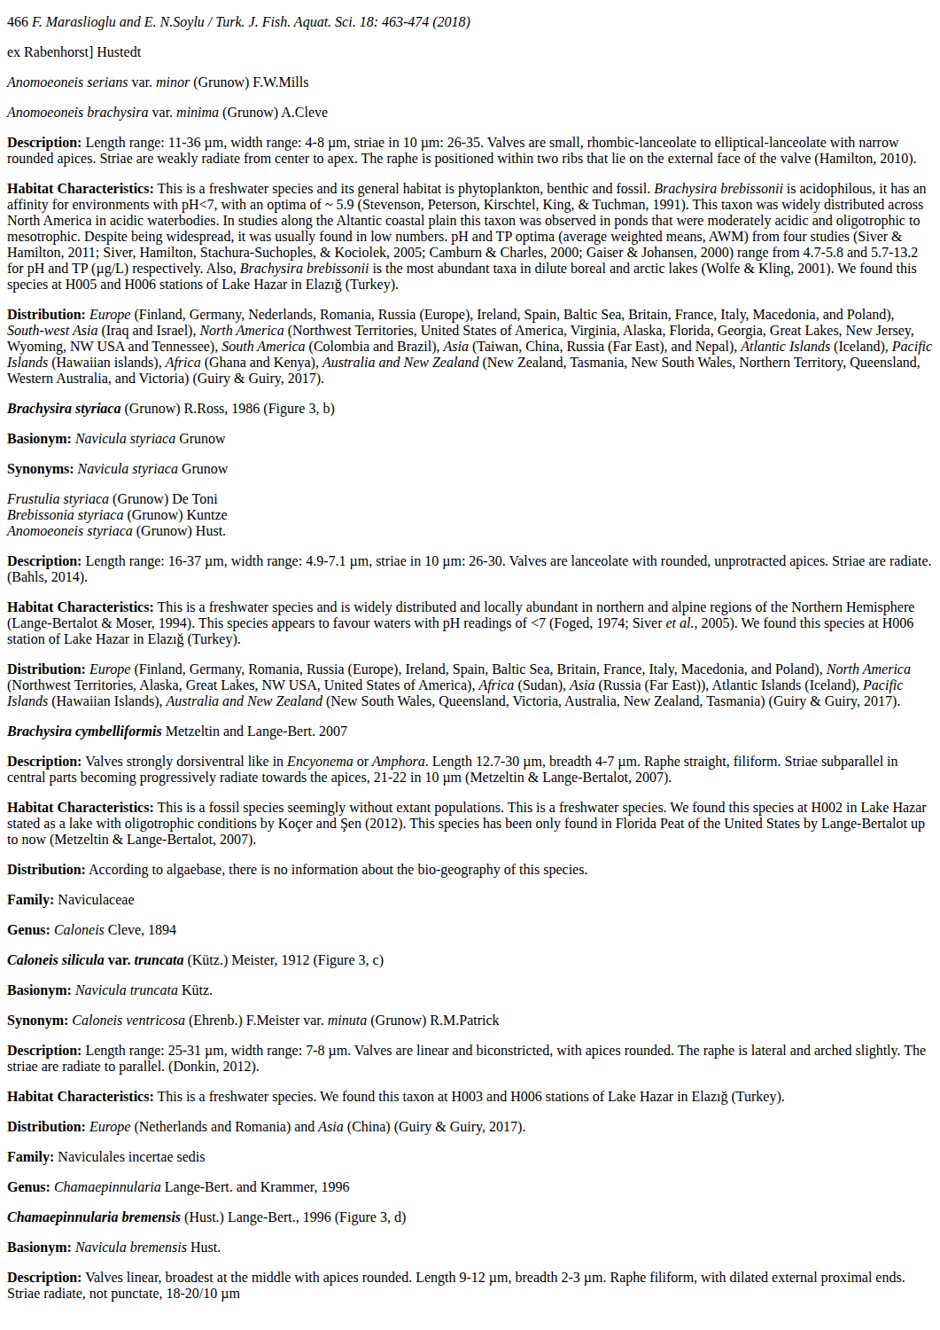466 F. Maraslioglu and E. N.Soylu / Turk. J. Fish. Aquat. Sci. 18: 463-474 (2018)
ex Rabenhorst] Hustedt
Anomoeoneis serians var. minor (Grunow) F.W.Mills
Anomoeoneis brachysira var. minima (Grunow) A.Cleve
Description: Length range: 11-36 µm, width range: 4-8 µm, striae in 10 µm: 26-35. Valves are small, rhombic-lanceolate to elliptical-lanceolate with narrow rounded apices. Striae are weakly radiate from center to apex. The raphe is positioned within two ribs that lie on the external face of the valve (Hamilton, 2010).
Habitat Characteristics: This is a freshwater species and its general habitat is phytoplankton, benthic and fossil. Brachysira brebissonii is acidophilous, it has an affinity for environments with pH<7, with an optima of ~ 5.9 (Stevenson, Peterson, Kirschtel, King, & Tuchman, 1991). This taxon was widely distributed across North America in acidic waterbodies. In studies along the Altantic coastal plain this taxon was observed in ponds that were moderately acidic and oligotrophic to mesotrophic. Despite being widespread, it was usually found in low numbers. pH and TP optima (average weighted means, AWM) from four studies (Siver & Hamilton, 2011; Siver, Hamilton, Stachura-Suchoples, & Kociolek, 2005; Camburn & Charles, 2000; Gaiser & Johansen, 2000) range from 4.7-5.8 and 5.7-13.2 for pH and TP (µg/L) respectively. Also, Brachysira brebissonii is the most abundant taxa in dilute boreal and arctic lakes (Wolfe & Kling, 2001). We found this species at H005 and H006 stations of Lake Hazar in Elazığ (Turkey).
Distribution: Europe (Finland, Germany, Nederlands, Romania, Russia (Europe), Ireland, Spain, Baltic Sea, Britain, France, Italy, Macedonia, and Poland), South-west Asia (Iraq and Israel), North America (Northwest Territories, United States of America, Virginia, Alaska, Florida, Georgia, Great Lakes, New Jersey, Wyoming, NW USA and Tennessee), South America (Colombia and Brazil), Asia (Taiwan, China, Russia (Far East), and Nepal), Atlantic Islands (Iceland), Pacific Islands (Hawaiian islands), Africa (Ghana and Kenya), Australia and New Zealand (New Zealand, Tasmania, New South Wales, Northern Territory, Queensland, Western Australia, and Victoria) (Guiry & Guiry, 2017).
Brachysira styriaca (Grunow) R.Ross, 1986 (Figure 3, b)
Basionym: Navicula styriaca Grunow
Synonyms: Navicula styriaca Grunow
Frustulia styriaca (Grunow) De Toni
Brebissonia styriaca (Grunow) Kuntze
Anomoeoneis styriaca (Grunow) Hust.
Description: Length range: 16-37 µm, width range: 4.9-7.1 µm, striae in 10 µm: 26-30. Valves are lanceolate with rounded, unprotracted apices. Striae are radiate. (Bahls, 2014).
Habitat Characteristics: This is a freshwater species and is widely distributed and locally abundant in northern and alpine regions of the Northern Hemisphere (Lange-Bertalot & Moser, 1994). This species appears to favour waters with pH readings of <7 (Foged, 1974; Siver et al., 2005). We found this species at H006 station of Lake Hazar in Elazığ (Turkey).
Distribution: Europe (Finland, Germany, Romania, Russia (Europe), Ireland, Spain, Baltic Sea, Britain, France, Italy, Macedonia, and Poland), North America (Northwest Territories, Alaska, Great Lakes, NW USA, United States of America), Africa (Sudan), Asia (Russia (Far East)), Atlantic Islands (Iceland), Pacific Islands (Hawaiian Islands), Australia and New Zealand (New South Wales, Queensland, Victoria, Australia, New Zealand, Tasmania) (Guiry & Guiry, 2017).
Brachysira cymbelliformis Metzeltin and Lange-Bert. 2007
Description: Valves strongly dorsiventral like in Encyonema or Amphora. Length 12.7-30 µm, breadth 4-7 µm. Raphe straight, filiform. Striae subparallel in central parts becoming progressively radiate towards the apices, 21-22 in 10 µm (Metzeltin & Lange-Bertalot, 2007).
Habitat Characteristics: This is a fossil species seemingly without extant populations. This is a freshwater species. We found this species at H002 in Lake Hazar stated as a lake with oligotrophic conditions by Koçer and Şen (2012). This species has been only found in Florida Peat of the United States by Lange-Bertalot up to now (Metzeltin & Lange-Bertalot, 2007).
Distribution: According to algaebase, there is no information about the bio-geography of this species.
Family: Naviculaceae
Genus: Caloneis Cleve, 1894
Caloneis silicula var. truncata (Kütz.) Meister, 1912 (Figure 3, c)
Basionym: Navicula truncata Kütz.
Synonym: Caloneis ventricosa (Ehrenb.) F.Meister var. minuta (Grunow) R.M.Patrick
Description: Length range: 25-31 µm, width range: 7-8 µm. Valves are linear and biconstricted, with apices rounded. The raphe is lateral and arched slightly. The striae are radiate to parallel. (Donkin, 2012).
Habitat Characteristics: This is a freshwater species. We found this taxon at H003 and H006 stations of Lake Hazar in Elazığ (Turkey).
Distribution: Europe (Netherlands and Romania) and Asia (China) (Guiry & Guiry, 2017).
Family: Naviculales incertae sedis
Genus: Chamaepinnularia Lange-Bert. and Krammer, 1996
Chamaepinnularia bremensis (Hust.) Lange-Bert., 1996 (Figure 3, d)
Basionym: Navicula bremensis Hust.
Description: Valves linear, broadest at the middle with apices rounded. Length 9-12 µm, breadth 2-3 µm. Raphe filiform, with dilated external proximal ends. Striae radiate, not punctate, 18-20/10 µm